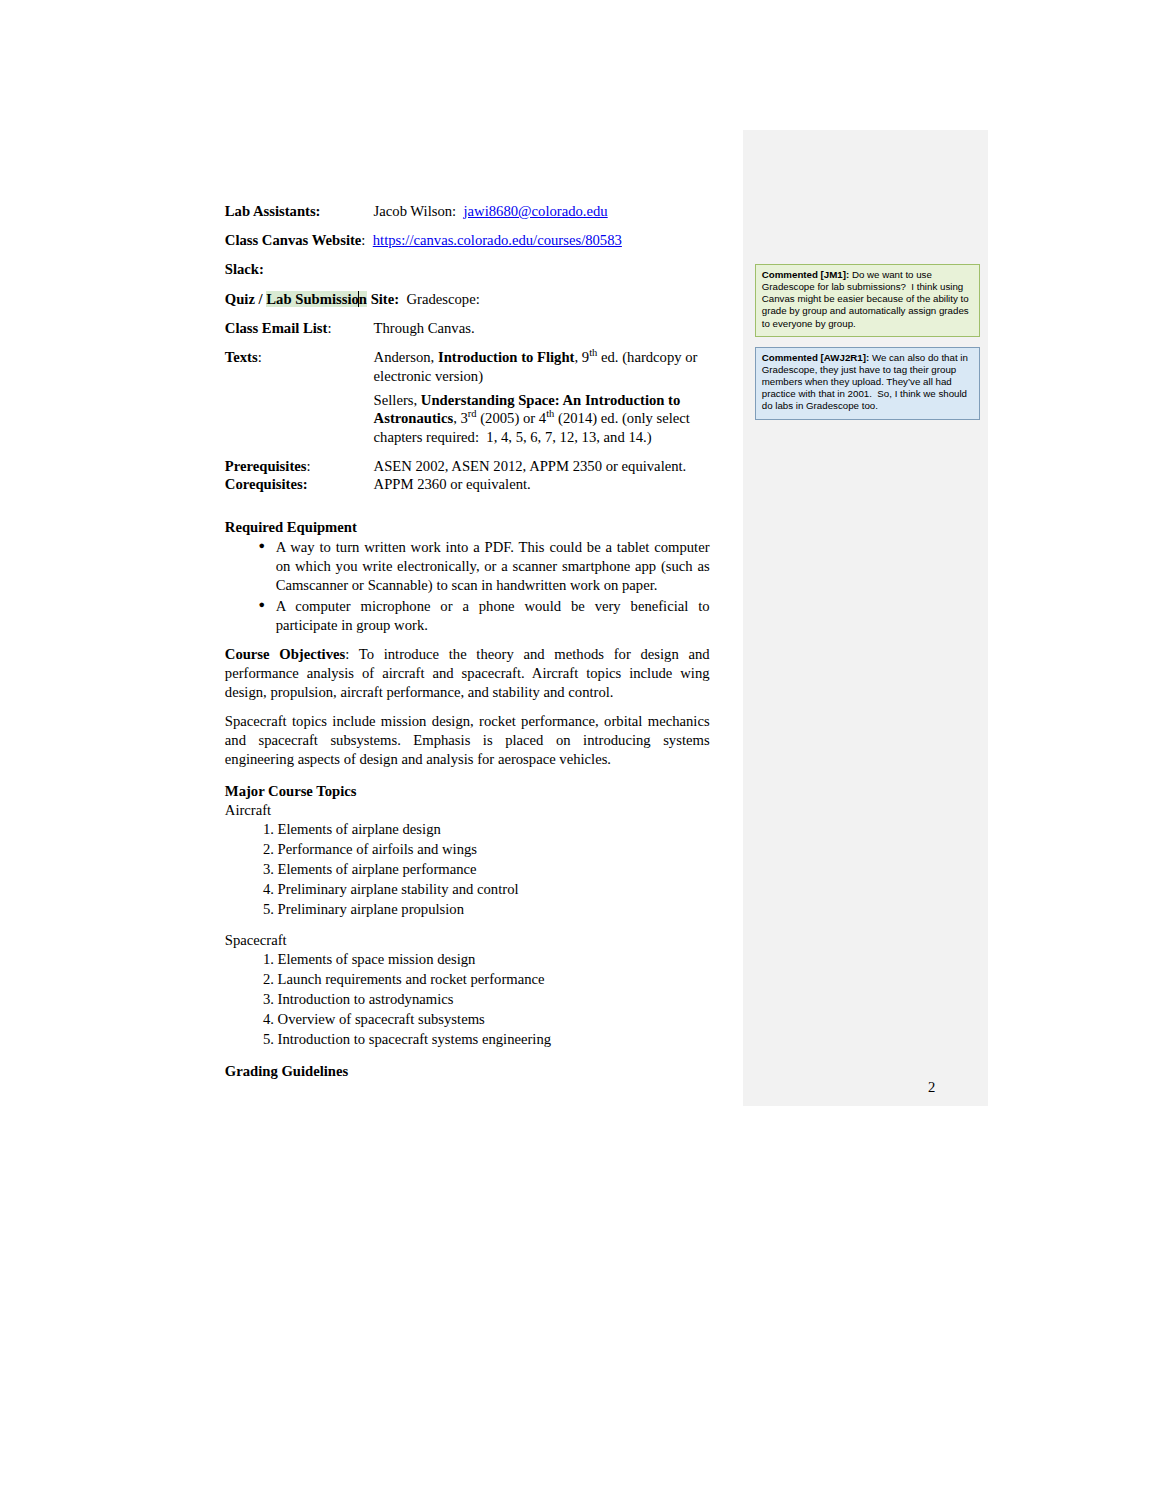Commented [JM1]: Do we want to use Gradescope for lab submissions? I think using Canvas might be easier because of the ability to grade by group and automatically assign grades to everyone by group.
Commented [AWJ2R1]: We can also do that in Gradescope, they just have to tag their group members when they upload. They’ve all had practice with that in 2001. So, I think we should do labs in Gradescope too.
| Lab Assistants: | Jacob Wilson: jawi8680@colorado.edu |
| Class Canvas Website : https://canvas.colorado.edu/courses/80583 |
| Slack: |
| Quiz / Lab Submissio n Site: Gradescope: |
| Class Email List : | Through Canvas. |
| Texts : | Anderson, Introduction to Flight , 9 th ed. (hardcopy or electronic version) Sellers, Understanding Space: An Introduction to Astronautics , 3 rd (2005) or 4 th (2014) ed. (only select chapters required: 1, 4, 5, 6, 7, 12, 13, and 14.) |
| Prerequisites : | ASEN 2002, ASEN 2012, APPM 2350 or equivalent. |
| Corequisites: | APPM 2360 or equivalent. |
Required Equipment
A way to turn written work into a PDF. This could be a tablet computer on which you write electronically, or a scanner smartphone app (such as Camscanner or Scannable) to scan in handwritten work on paper.
A computer microphone or a phone would be very beneficial to participate in group work.
Course Objectives: To introduce the theory and methods for design and performance analysis of aircraft and spacecraft. Aircraft topics include wing design, propulsion, aircraft performance, and stability and control.
Spacecraft topics include mission design, rocket performance, orbital mechanics and spacecraft subsystems. Emphasis is placed on introducing systems engineering aspects of design and analysis for aerospace vehicles.
Major Course Topics
Aircraft
Elements of airplane design
Performance of airfoils and wings
Elements of airplane performance
Preliminary airplane stability and control
Preliminary airplane propulsion
Spacecraft
Elements of space mission design
Launch requirements and rocket performance
Introduction to astrodynamics
Overview of spacecraft subsystems
Introduction to spacecraft systems engineering
Grading Guidelines
2